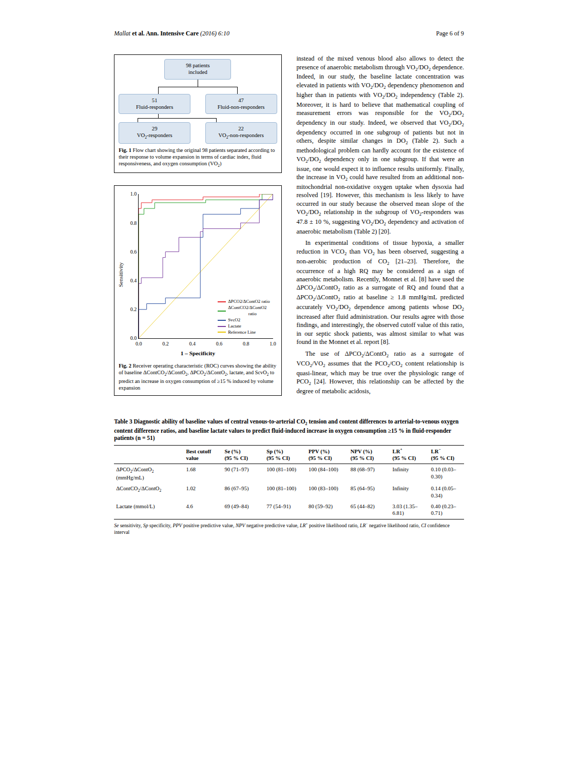Mallat et al. Ann. Intensive Care (2016) 6:10
Page 6 of 9
98 patients
included
51
Fluid-responders
47
Fluid-non-responders
29
VO2-responders
22
VO2-non-responders
Fig. 1 Flow chart showing the original 98 patients separated according to their response to volume expansion in terms of cardiac index, fluid responsiveness, and oxygen consumption (VO2)
Sensitivity
1.0
0.8
0.6
0.4
0.2
0.0
0.0
0.2
0.4
0.6
0.8
1.0
ΔPCO2/ΔContO2 ratio
ΔContCO2/ΔContO2
ratio
SvcO2
Lactate
Reference Line
1 – Specificity
Fig. 2 Receiver operating characteristic (ROC) curves showing the ability of baseline ΔContCO2/ΔContO2, ΔPCO2/ΔContO2, lactate, and ScvO2 to predict an increase in oxygen consumption of ≥15 % induced by volume expansion
instead of the mixed venous blood also allows to detect the presence of anaerobic metabolism through VO2/DO2 dependence. Indeed, in our study, the baseline lactate concentration was elevated in patients with VO2/DO2 dependency phenomenon and higher than in patients with VO2/DO2 independency (Table 2). Moreover, it is hard to believe that mathematical coupling of measurement errors was responsible for the VO2/DO2 dependency in our study. Indeed, we observed that VO2/DO2 dependency occurred in one subgroup of patients but not in others, despite similar changes in DO2 (Table 2). Such a methodological problem can hardly account for the existence of VO2/DO2 dependency only in one subgroup. If that were an issue, one would expect it to influence results uniformly. Finally, the increase in VO2 could have resulted from an additional non-mitochondrial non-oxidative oxygen uptake when dysoxia had resolved [19]. However, this mechanism is less likely to have occurred in our study because the observed mean slope of the VO2/DO2 relationship in the subgroup of VO2-responders was 47.8 ± 10 %, suggesting VO2/DO2 dependency and activation of anaerobic metabolism (Table 2) [20].
In experimental conditions of tissue hypoxia, a smaller reduction in VCO2 than VO2 has been observed, suggesting a non-aerobic production of CO2 [21–23]. Therefore, the occurrence of a high RQ may be considered as a sign of anaerobic metabolism. Recently, Monnet et al. [8] have used the ΔPCO2/ΔContO2 ratio as a surrogate of RQ and found that a ΔPCO2/ΔContO2 ratio at baseline ≥ 1.8 mmHg/mL predicted accurately VO2/DO2 dependence among patients whose DO2 increased after fluid administration. Our results agree with those findings, and interestingly, the observed cutoff value of this ratio, in our septic shock patients, was almost similar to what was found in the Monnet et al. report [8].
The use of ΔPCO2/ΔContO2 ratio as a surrogate of VCO2/VO2 assumes that the PCO2/CO2 content relationship is quasi-linear, which may be true over the physiologic range of PCO2 [24]. However, this relationship can be affected by the degree of metabolic acidosis,
Table 3 Diagnostic ability of baseline values of central venous-to-arterial CO2 tension and content differences to arterial-to-venous oxygen content difference ratios, and baseline lactate values to predict fluid-induced increase in oxygen consumption ≥15 % in fluid-responder patients (n = 51)
| | Best cutoff value | Se (%) (95 % CI) | Sp (%) (95 % CI) | PPV (%) (95 % CI) | NPV (%) (95 % CI) | LR + (95 % CI) | LR − (95 % CI) |
| --- | --- | --- | --- | --- | --- | --- | --- |
| ΔPCO 2 /ΔContO 2 (mmHg/mL) | 1.68 | 90 (71–97) | 100 (81–100) | 100 (84–100) | 88 (68–97) | Infinity | 0.10 (0.03–0.30) |
| ΔContCO 2 /ΔContO 2 | 1.02 | 86 (67–95) | 100 (81–100) | 100 (83–100) | 85 (64–95) | Infinity | 0.14 (0.05–0.34) |
| Lactate (mmol/L) | 4.6 | 69 (49–84) | 77 (54–91) | 80 (59–92) | 65 (44–82) | 3.03 (1.35–6.81) | 0.40 (0.23–0.71) |
Se sensitivity, Sp specificity, PPV positive predictive value, NPV negative predictive value, LR+ positive likelihood ratio, LR− negative likelihood ratio, CI confidence interval